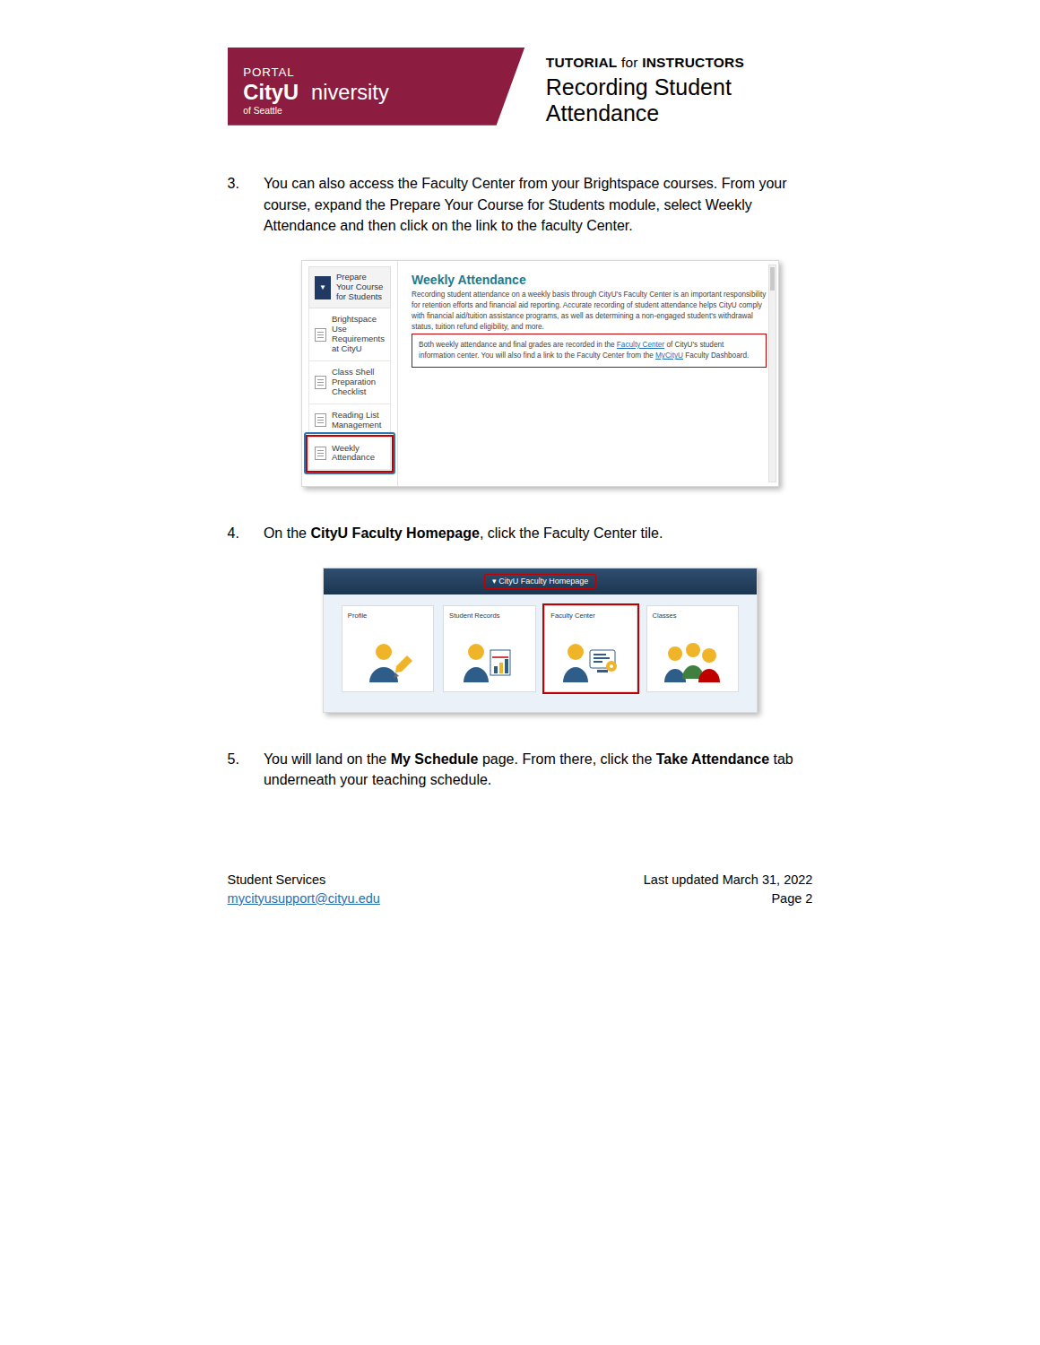PORTAL CityU niversity of Seattle
TUTORIAL for INSTRUCTORS
Recording Student Attendance
You can also access the Faculty Center from your Brightspace courses. From your course, expand the Prepare Your Course for Students module, select Weekly Attendance and then click on the link to the faculty Center.
▼ Prepare Your Course for Students
Brightspace Use Requirements at CityU
Class Shell Preparation Checklist
Reading List Management
Weekly Attendance
Weekly Attendance
Recording student attendance on a weekly basis through CityU's Faculty Center is an important responsibility for retention efforts and financial aid reporting. Accurate recording of student attendance helps CityU comply with financial aid/tuition assistance programs, as well as determining a non-engaged student's withdrawal status, tuition refund eligibility, and more.
Both weekly attendance and final grades are recorded in the Faculty Center of CityU's student information center. You will also find a link to the Faculty Center from the MyCityU Faculty Dashboard.
On the CityU Faculty Homepage, click the Faculty Center tile.
▾ CityU Faculty Homepage
Profile
Student Records
Faculty Center
Classes
You will land on the My Schedule page. From there, click the Take Attendance tab underneath your teaching schedule.
Student Services
mycityusupport@cityu.edu
Last updated March 31, 2022
Page 2